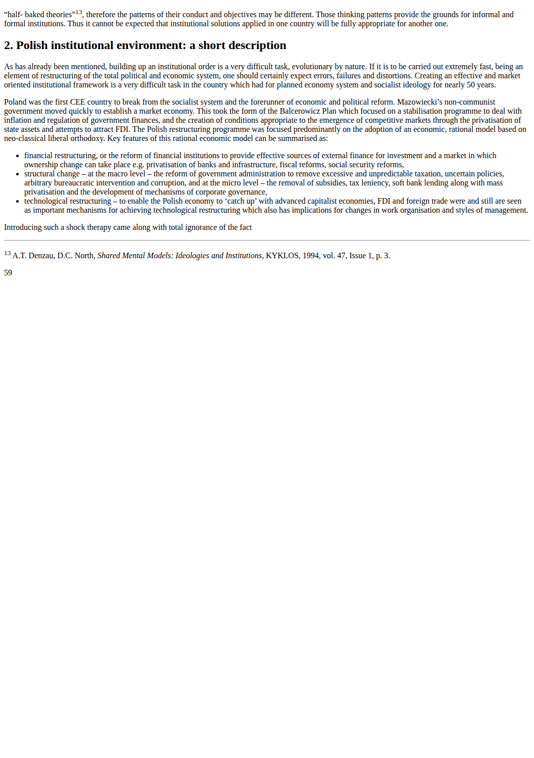“half- baked theories”13, therefore the patterns of their conduct and objectives may be different. Those thinking patterns provide the grounds for informal and formal institutions. Thus it cannot be expected that institutional solutions applied in one country will be fully appropriate for another one.
2. Polish institutional environment: a short description
As has already been mentioned, building up an institutional order is a very difficult task, evolutionary by nature. If it is to be carried out extremely fast, being an element of restructuring of the total political and economic system, one should certainly expect errors, failures and distortions. Creating an effective and market oriented institutional framework is a very difficult task in the country which had for planned economy system and socialist ideology for nearly 50 years.
Poland was the first CEE country to break from the socialist system and the forerunner of economic and political reform. Mazowiecki’s non-communist government moved quickly to establish a market economy. This took the form of the Balcerowicz Plan which focused on a stabilisation programme to deal with inflation and regulation of government finances, and the creation of conditions appropriate to the emergence of competitive markets through the privatisation of state assets and attempts to attract FDI. The Polish restructuring programme was focused predominantly on the adoption of an economic, rational model based on neo-classical liberal orthodoxy. Key features of this rational economic model can be summarised as:
financial restructuring, or the reform of financial institutions to provide effective sources of external finance for investment and a market in which ownership change can take place e.g. privatisation of banks and infrastructure, fiscal reforms, social security reforms,
structural change – at the macro level – the reform of government administration to remove excessive and unpredictable taxation, uncertain policies, arbitrary bureaucratic intervention and corruption, and at the micro level – the removal of subsidies, tax leniency, soft bank lending along with mass privatisation and the development of mechanisms of corporate governance,
technological restructuring – to enable the Polish economy to ‘catch up’ with advanced capitalist economies, FDI and foreign trade were and still are seen as important mechanisms for achieving technological restructuring which also has implications for changes in work organisation and styles of management.
Introducing such a shock therapy came along with total ignorance of the fact
13 A.T. Denzau, D.C. North, Shared Mental Models: Ideologies and Institutions, KYKLOS, 1994, vol. 47, Issue 1, p. 3.
59